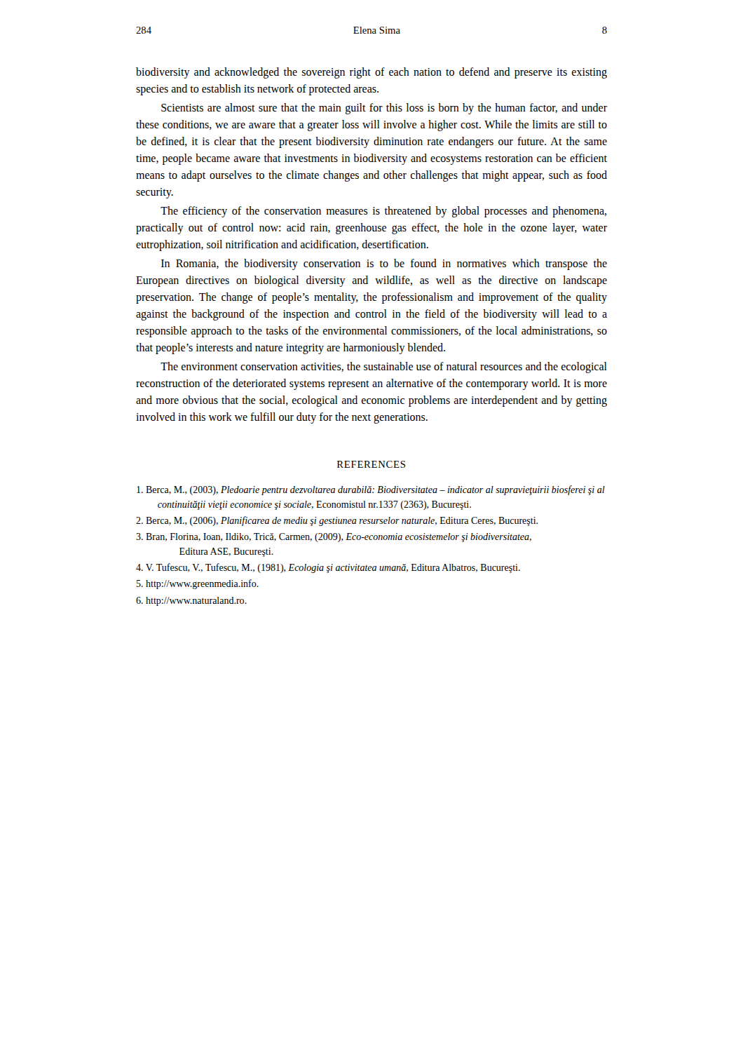284 Elena Sima 8
biodiversity and acknowledged the sovereign right of each nation to defend and preserve its existing species and to establish its network of protected areas.
Scientists are almost sure that the main guilt for this loss is born by the human factor, and under these conditions, we are aware that a greater loss will involve a higher cost. While the limits are still to be defined, it is clear that the present biodiversity diminution rate endangers our future. At the same time, people became aware that investments in biodiversity and ecosystems restoration can be efficient means to adapt ourselves to the climate changes and other challenges that might appear, such as food security.
The efficiency of the conservation measures is threatened by global processes and phenomena, practically out of control now: acid rain, greenhouse gas effect, the hole in the ozone layer, water eutrophization, soil nitrification and acidification, desertification.
In Romania, the biodiversity conservation is to be found in normatives which transpose the European directives on biological diversity and wildlife, as well as the directive on landscape preservation. The change of people’s mentality, the professionalism and improvement of the quality against the background of the inspection and control in the field of the biodiversity will lead to a responsible approach to the tasks of the environmental commissioners, of the local administrations, so that people’s interests and nature integrity are harmoniously blended.
The environment conservation activities, the sustainable use of natural resources and the ecological reconstruction of the deteriorated systems represent an alternative of the contemporary world. It is more and more obvious that the social, ecological and economic problems are interdependent and by getting involved in this work we fulfill our duty for the next generations.
REFERENCES
1. Berca, M., (2003), Pledoarie pentru dezvoltarea durabilă: Biodiversitatea – indicator al supravieţuirii biosferei şi al continuităţii vieţii economice şi sociale, Economistul nr.1337 (2363), Bucureşti.
2. Berca, M., (2006), Planificarea de mediu şi gestiunea resurselor naturale, Editura Ceres, Bucureşti.
3. Bran, Florina, Ioan, Ildiko, Trică, Carmen, (2009), Eco-economia ecosistemelor şi biodiversitatea,Editura ASE, Bucureşti.
4. V. Tufescu, V., Tufescu, M., (1981), Ecologia şi activitatea umană, Editura Albatros, Bucureşti.
5. http://www.greenmedia.info.
6. http://www.naturaland.ro.